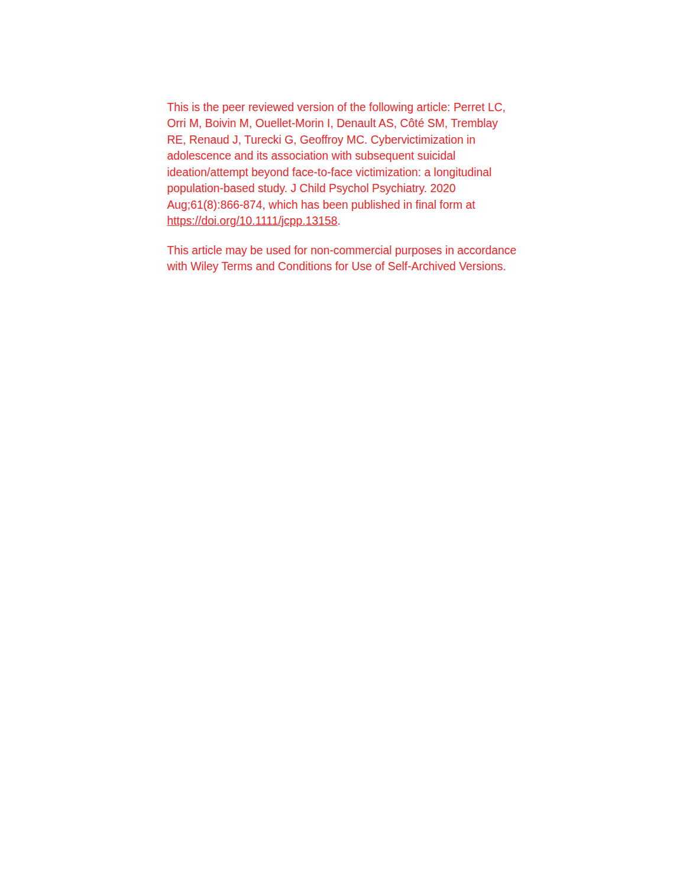This is the peer reviewed version of the following article: Perret LC, Orri M, Boivin M, Ouellet-Morin I, Denault AS, Côté SM, Tremblay RE, Renaud J, Turecki G, Geoffroy MC. Cybervictimization in adolescence and its association with subsequent suicidal ideation/attempt beyond face-to-face victimization: a longitudinal population-based study. J Child Psychol Psychiatry. 2020 Aug;61(8):866-874, which has been published in final form at https://doi.org/10.1111/jcpp.13158.
This article may be used for non-commercial purposes in accordance with Wiley Terms and Conditions for Use of Self-Archived Versions.